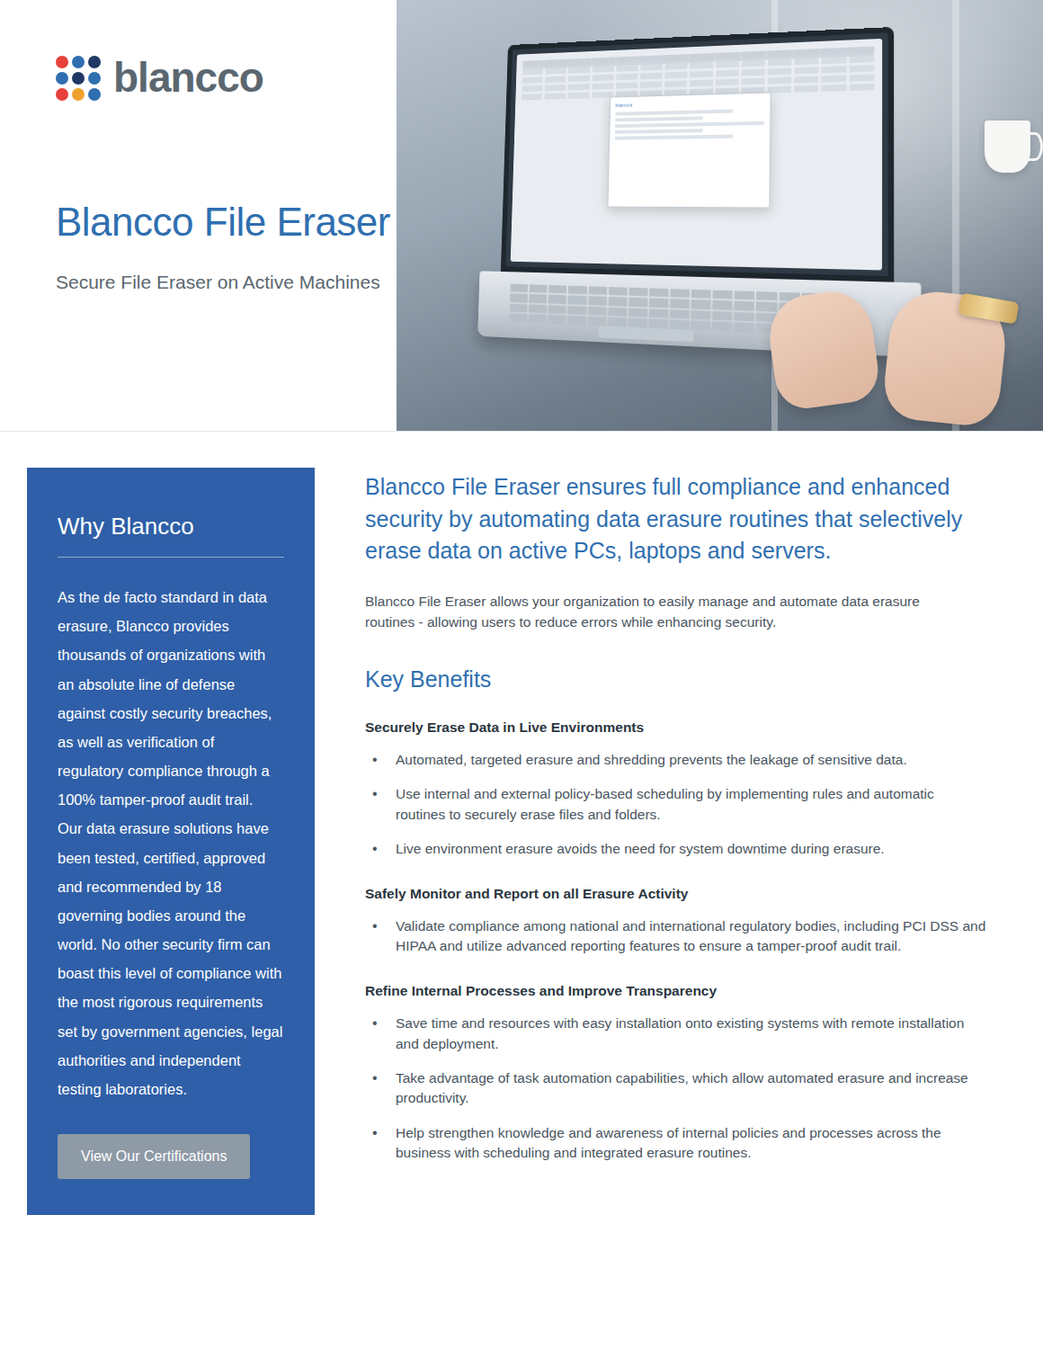blancco
blancco
Blancco File Eraser
Secure File Eraser on Active Machines
Why Blancco
As the de facto standard in data erasure, Blancco provides thousands of organizations with an absolute line of defense against costly security breaches, as well as verification of regulatory compliance through a 100% tamper-proof audit trail.
Our data erasure solutions have been tested, certified, approved and recommended by 18 governing bodies around the world. No other security firm can boast this level of compliance with the most rigorous requirements set by government agencies, legal authorities and independent testing laboratories.
View Our Certifications
Blancco File Eraser ensures full compliance and enhanced security by automating data erasure routines that selectively erase data on active PCs, laptops and servers.
Blancco File Eraser allows your organization to easily manage and automate data erasure routines - allowing users to reduce errors while enhancing security.
Key Benefits
Securely Erase Data in Live Environments
Automated, targeted erasure and shredding prevents the leakage of sensitive data.
Use internal and external policy-based scheduling by implementing rules and automatic routines to securely erase files and folders.
Live environment erasure avoids the need for system downtime during erasure.
Safely Monitor and Report on all Erasure Activity
Validate compliance among national and international regulatory bodies, including PCI DSS and HIPAA and utilize advanced reporting features to ensure a tamper-proof audit trail.
Refine Internal Processes and Improve Transparency
Save time and resources with easy installation onto existing systems with remote installation and deployment.
Take advantage of task automation capabilities, which allow automated erasure and increase productivity.
Help strengthen knowledge and awareness of internal policies and processes across the business with scheduling and integrated erasure routines.